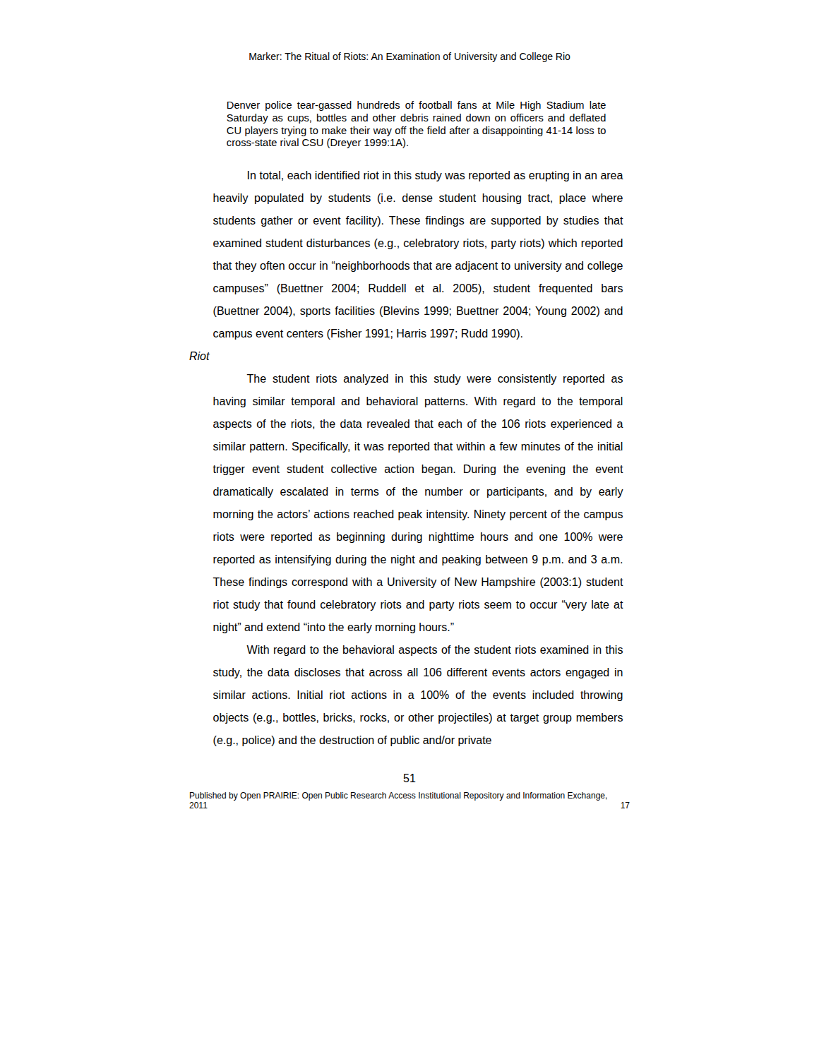Marker: The Ritual of Riots: An Examination of University and College Rio
Denver police tear-gassed hundreds of football fans at Mile High Stadium late Saturday as cups, bottles and other debris rained down on officers and deflated CU players trying to make their way off the field after a disappointing 41-14 loss to cross-state rival CSU (Dreyer 1999:1A).
In total, each identified riot in this study was reported as erupting in an area heavily populated by students (i.e. dense student housing tract, place where students gather or event facility). These findings are supported by studies that examined student disturbances (e.g., celebratory riots, party riots) which reported that they often occur in “neighborhoods that are adjacent to university and college campuses” (Buettner 2004; Ruddell et al. 2005), student frequented bars (Buettner 2004), sports facilities (Blevins 1999; Buettner 2004; Young 2002) and campus event centers (Fisher 1991; Harris 1997; Rudd 1990).
Riot
The student riots analyzed in this study were consistently reported as having similar temporal and behavioral patterns. With regard to the temporal aspects of the riots, the data revealed that each of the 106 riots experienced a similar pattern. Specifically, it was reported that within a few minutes of the initial trigger event student collective action began. During the evening the event dramatically escalated in terms of the number or participants, and by early morning the actors’ actions reached peak intensity. Ninety percent of the campus riots were reported as beginning during nighttime hours and one 100% were reported as intensifying during the night and peaking between 9 p.m. and 3 a.m. These findings correspond with a University of New Hampshire (2003:1) student riot study that found celebratory riots and party riots seem to occur “very late at night” and extend “into the early morning hours.”
With regard to the behavioral aspects of the student riots examined in this study, the data discloses that across all 106 different events actors engaged in similar actions. Initial riot actions in a 100% of the events included throwing objects (e.g., bottles, bricks, rocks, or other projectiles) at target group members (e.g., police) and the destruction of public and/or private
51
Published by Open PRAIRIE: Open Public Research Access Institutional Repository and Information Exchange, 2011
17